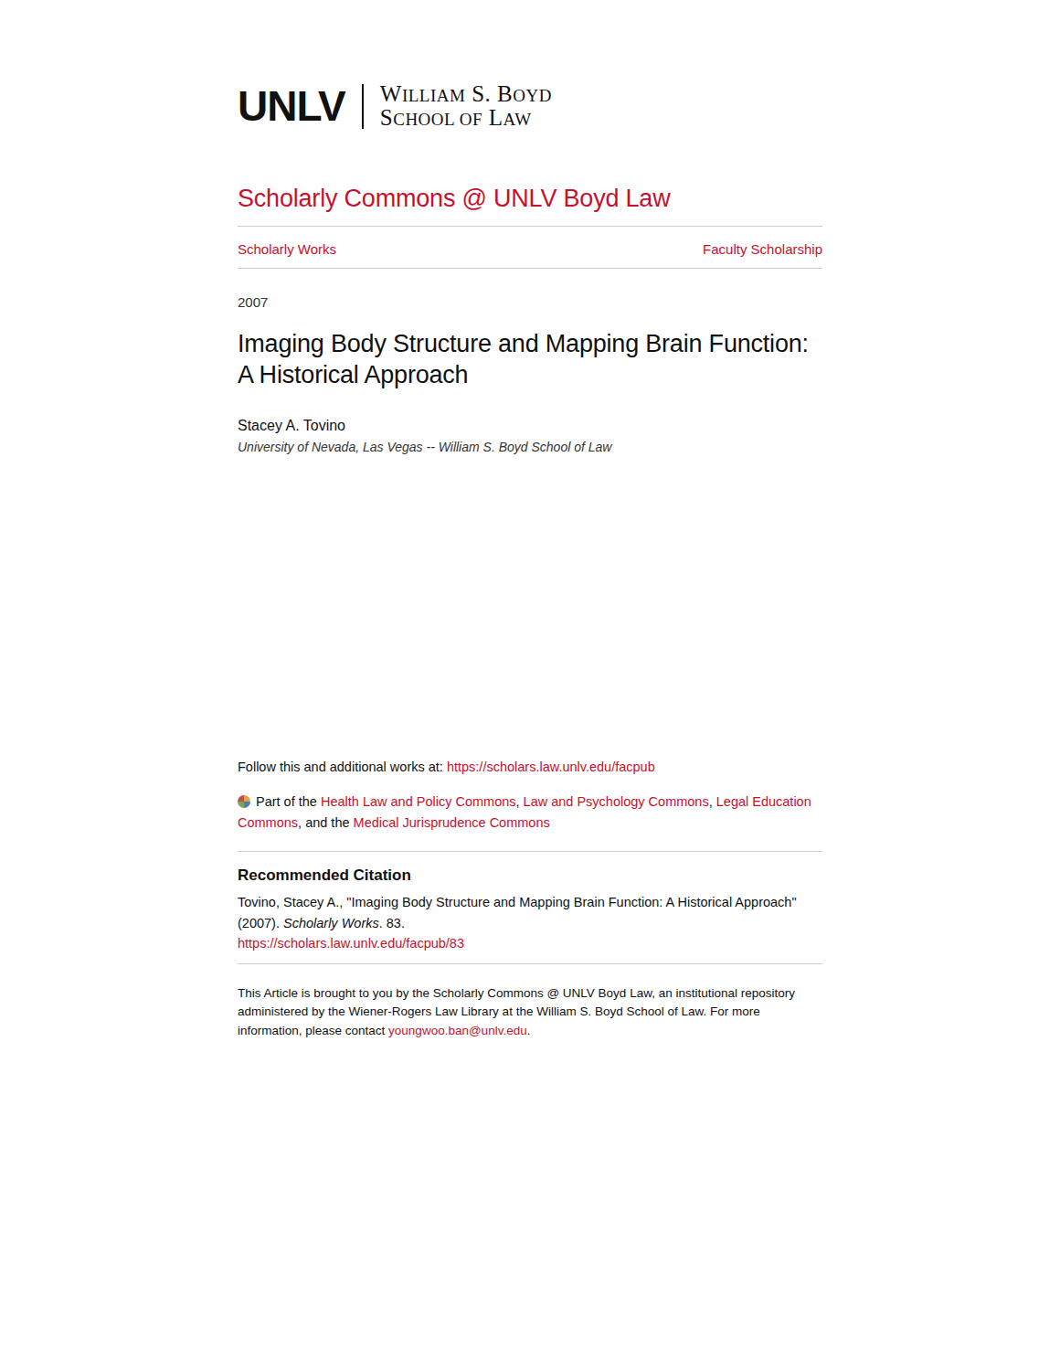UNLV
WILLIAM S. BOYD
SCHOOL OF LAW
Scholarly Commons @ UNLV Boyd Law
Scholarly Works Faculty Scholarship
2007
Imaging Body Structure and Mapping Brain Function: A Historical Approach
Stacey A. Tovino
University of Nevada, Las Vegas -- William S. Boyd School of Law
Follow this and additional works at: https://scholars.law.unlv.edu/facpub
Part of the Health Law and Policy Commons, Law and Psychology Commons, Legal Education Commons, and the Medical Jurisprudence Commons
Recommended Citation
Tovino, Stacey A., "Imaging Body Structure and Mapping Brain Function: A Historical Approach" (2007). Scholarly Works. 83.
https://scholars.law.unlv.edu/facpub/83
This Article is brought to you by the Scholarly Commons @ UNLV Boyd Law, an institutional repository administered by the Wiener-Rogers Law Library at the William S. Boyd School of Law. For more information, please contact youngwoo.ban@unlv.edu.